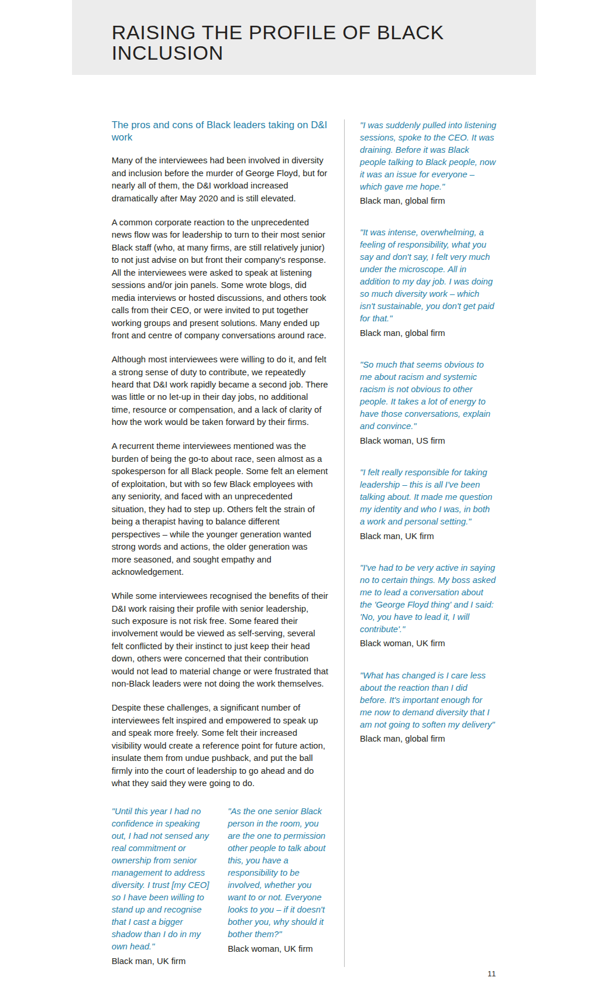Raising the profile of Black inclusion
The pros and cons of Black leaders taking on D&I work
Many of the interviewees had been involved in diversity and inclusion before the murder of George Floyd, but for nearly all of them, the D&I workload increased dramatically after May 2020 and is still elevated.
A common corporate reaction to the unprecedented news flow was for leadership to turn to their most senior Black staff (who, at many firms, are still relatively junior) to not just advise on but front their company's response. All the interviewees were asked to speak at listening sessions and/or join panels. Some wrote blogs, did media interviews or hosted discussions, and others took calls from their CEO, or were invited to put together working groups and present solutions. Many ended up front and centre of company conversations around race.
Although most interviewees were willing to do it, and felt a strong sense of duty to contribute, we repeatedly heard that D&I work rapidly became a second job. There was little or no let-up in their day jobs, no additional time, resource or compensation, and a lack of clarity of how the work would be taken forward by their firms.
A recurrent theme interviewees mentioned was the burden of being the go-to about race, seen almost as a spokesperson for all Black people. Some felt an element of exploitation, but with so few Black employees with any seniority, and faced with an unprecedented situation, they had to step up. Others felt the strain of being a therapist having to balance different perspectives – while the younger generation wanted strong words and actions, the older generation was more seasoned, and sought empathy and acknowledgement.
While some interviewees recognised the benefits of their D&I work raising their profile with senior leadership, such exposure is not risk free. Some feared their involvement would be viewed as self-serving, several felt conflicted by their instinct to just keep their head down, others were concerned that their contribution would not lead to material change or were frustrated that non-Black leaders were not doing the work themselves.
Despite these challenges, a significant number of interviewees felt inspired and empowered to speak up and speak more freely. Some felt their increased visibility would create a reference point for future action, insulate them from undue pushback, and put the ball firmly into the court of leadership to go ahead and do what they said they were going to do.
"Until this year I had no confidence in speaking out, I had not sensed any real commitment or ownership from senior management to address diversity. I trust [my CEO] so I have been willing to stand up and recognise that I cast a bigger shadow than I do in my own head."
Black man, UK firm
"As the one senior Black person in the room, you are the one to permission other people to talk about this, you have a responsibility to be involved, whether you want to or not. Everyone looks to you – if it doesn't bother you, why should it bother them?"
Black woman, UK firm
"I was suddenly pulled into listening sessions, spoke to the CEO. It was draining. Before it was Black people talking to Black people, now it was an issue for everyone – which gave me hope."
Black man, global firm
"It was intense, overwhelming, a feeling of responsibility, what you say and don't say, I felt very much under the microscope. All in addition to my day job. I was doing so much diversity work – which isn't sustainable, you don't get paid for that."
Black man, global firm
"So much that seems obvious to me about racism and systemic racism is not obvious to other people. It takes a lot of energy to have those conversations, explain and convince."
Black woman, US firm
"I felt really responsible for taking leadership – this is all I've been talking about. It made me question my identity and who I was, in both a work and personal setting."
Black man, UK firm
"I've had to be very active in saying no to certain things. My boss asked me to lead a conversation about the 'George Floyd thing' and I said: 'No, you have to lead it, I will contribute'."
Black woman, UK firm
"What has changed is I care less about the reaction than I did before. It's important enough for me now to demand diversity that I am not going to soften my delivery"
Black man, global firm
11